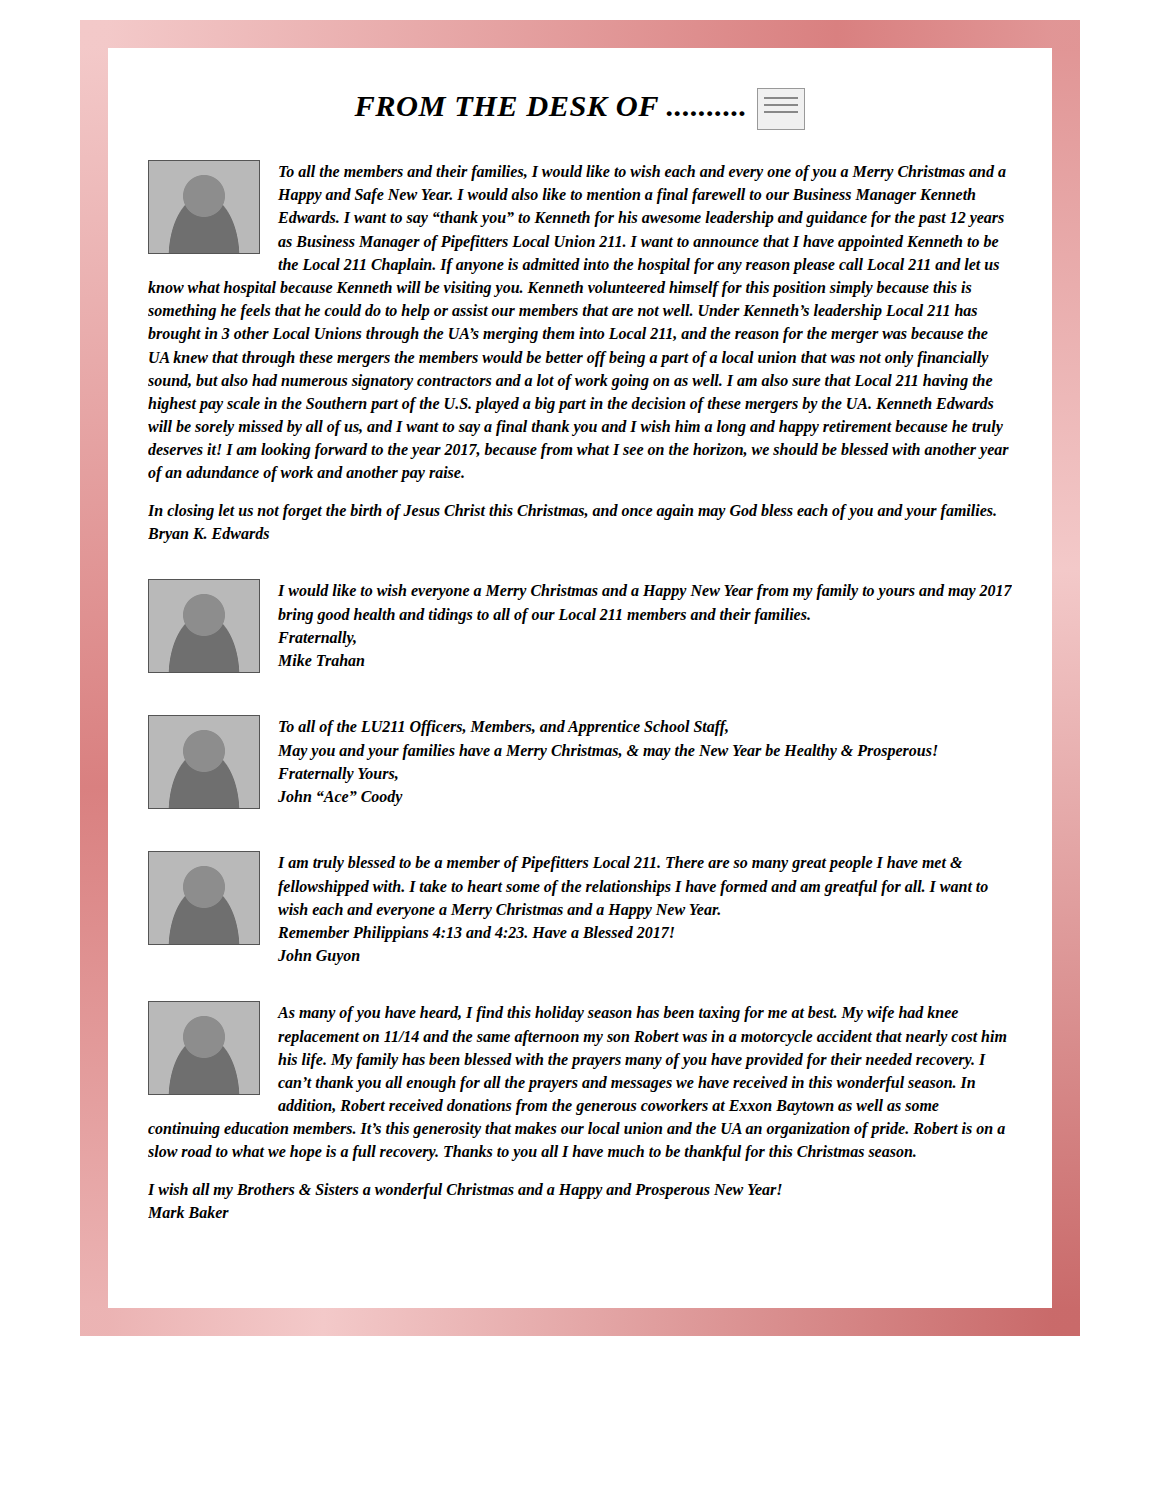FROM THE DESK OF ..........
To all the members and their families, I would like to wish each and every one of you a Merry Christmas and a Happy and Safe New Year. I would also like to mention a final farewell to our Business Manager Kenneth Edwards. I want to say “thank you” to Kenneth for his awesome leadership and guidance for the past 12 years as Business Manager of Pipefitters Local Union 211. I want to announce that I have appointed Kenneth to be the Local 211 Chaplain. If anyone is admitted into the hospital for any reason please call Local 211 and let us know what hospital because Kenneth will be visiting you. Kenneth volunteered himself for this position simply because this is something he feels that he could do to help or assist our members that are not well. Under Kenneth’s leadership Local 211 has brought in 3 other Local Unions through the UA’s merging them into Local 211, and the reason for the merger was because the UA knew that through these mergers the members would be better off being a part of a local union that was not only financially sound, but also had numerous signatory contractors and a lot of work going on as well. I am also sure that Local 211 having the highest pay scale in the Southern part of the U.S. played a big part in the decision of these mergers by the UA. Kenneth Edwards will be sorely missed by all of us, and I want to say a final thank you and I wish him a long and happy retirement because he truly deserves it! I am looking forward to the year 2017, because from what I see on the horizon, we should be blessed with another year of an adundance of work and another pay raise.
In closing let us not forget the birth of Jesus Christ this Christmas, and once again may God bless each of you and your families.
Bryan K. Edwards
I would like to wish everyone a Merry Christmas and a Happy New Year from my family to yours and may 2017 bring good health and tidings to all of our Local 211 members and their families.
Fraternally,
Mike Trahan
To all of the LU211 Officers, Members, and Apprentice School Staff,
May you and your families have a Merry Christmas, & may the New Year be Healthy & Prosperous!
Fraternally Yours,
John “Ace” Coody
I am truly blessed to be a member of Pipefitters Local 211. There are so many great people I have met & fellowshipped with. I take to heart some of the relationships I have formed and am greatful for all. I want to wish each and everyone a Merry Christmas and a Happy New Year.
Remember Philippians 4:13 and 4:23. Have a Blessed 2017!
John Guyon
As many of you have heard, I find this holiday season has been taxing for me at best. My wife had knee replacement on 11/14 and the same afternoon my son Robert was in a motorcycle accident that nearly cost him his life. My family has been blessed with the prayers many of you have provided for their needed recovery. I can’t thank you all enough for all the prayers and messages we have received in this wonderful season. In addition, Robert received donations from the generous coworkers at Exxon Baytown as well as some continuing education members. It’s this generosity that makes our local union and the UA an organization of pride. Robert is on a slow road to what we hope is a full recovery. Thanks to you all I have much to be thankful for this Christmas season.
I wish all my Brothers & Sisters a wonderful Christmas and a Happy and Prosperous New Year!
Mark Baker